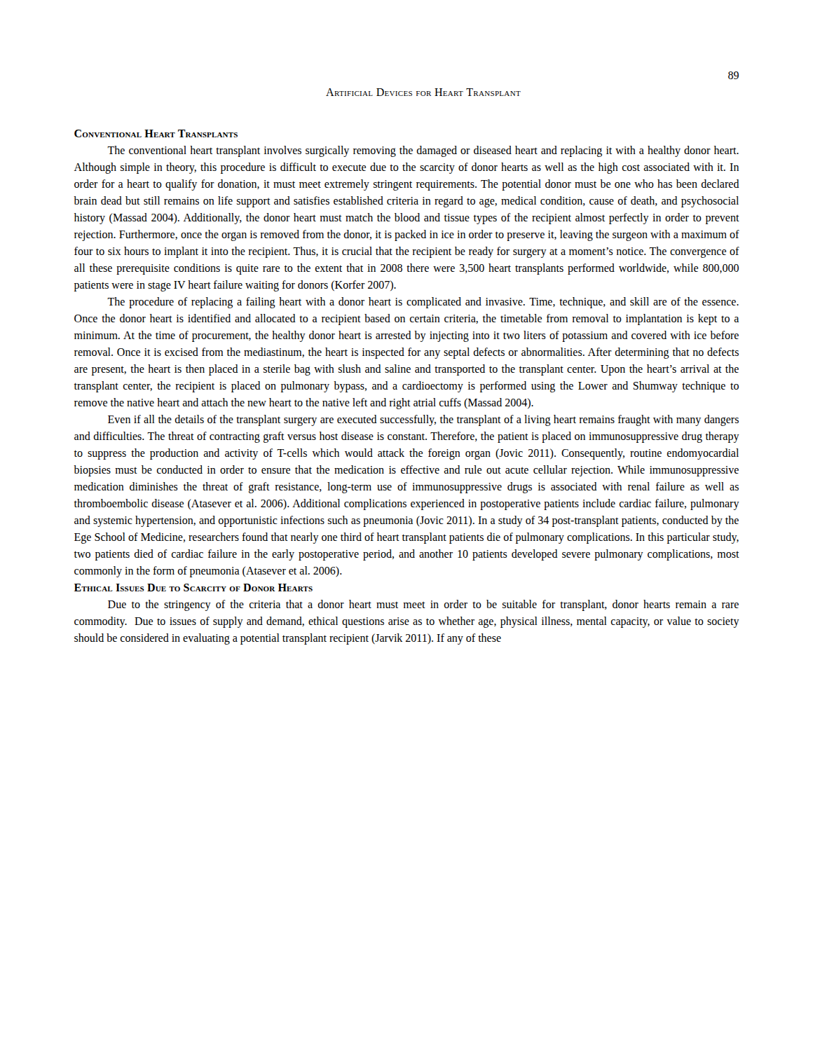89
Artificial Devices for Heart Transplant
Conventional Heart Transplants
The conventional heart transplant involves surgically removing the damaged or diseased heart and replacing it with a healthy donor heart. Although simple in theory, this procedure is difficult to execute due to the scarcity of donor hearts as well as the high cost associated with it. In order for a heart to qualify for donation, it must meet extremely stringent requirements. The potential donor must be one who has been declared brain dead but still remains on life support and satisfies established criteria in regard to age, medical condition, cause of death, and psychosocial history (Massad 2004). Additionally, the donor heart must match the blood and tissue types of the recipient almost perfectly in order to prevent rejection. Furthermore, once the organ is removed from the donor, it is packed in ice in order to preserve it, leaving the surgeon with a maximum of four to six hours to implant it into the recipient. Thus, it is crucial that the recipient be ready for surgery at a moment’s notice. The convergence of all these prerequisite conditions is quite rare to the extent that in 2008 there were 3,500 heart transplants performed worldwide, while 800,000 patients were in stage IV heart failure waiting for donors (Korfer 2007).
The procedure of replacing a failing heart with a donor heart is complicated and invasive. Time, technique, and skill are of the essence. Once the donor heart is identified and allocated to a recipient based on certain criteria, the timetable from removal to implantation is kept to a minimum. At the time of procurement, the healthy donor heart is arrested by injecting into it two liters of potassium and covered with ice before removal. Once it is excised from the mediastinum, the heart is inspected for any septal defects or abnormalities. After determining that no defects are present, the heart is then placed in a sterile bag with slush and saline and transported to the transplant center. Upon the heart’s arrival at the transplant center, the recipient is placed on pulmonary bypass, and a cardioectomy is performed using the Lower and Shumway technique to remove the native heart and attach the new heart to the native left and right atrial cuffs (Massad 2004).
Even if all the details of the transplant surgery are executed successfully, the transplant of a living heart remains fraught with many dangers and difficulties. The threat of contracting graft versus host disease is constant. Therefore, the patient is placed on immunosuppressive drug therapy to suppress the production and activity of T-cells which would attack the foreign organ (Jovic 2011). Consequently, routine endomyocardial biopsies must be conducted in order to ensure that the medication is effective and rule out acute cellular rejection. While immunosuppressive medication diminishes the threat of graft resistance, long-term use of immunosuppressive drugs is associated with renal failure as well as thromboembolic disease (Atasever et al. 2006). Additional complications experienced in postoperative patients include cardiac failure, pulmonary and systemic hypertension, and opportunistic infections such as pneumonia (Jovic 2011). In a study of 34 post-transplant patients, conducted by the Ege School of Medicine, researchers found that nearly one third of heart transplant patients die of pulmonary complications. In this particular study, two patients died of cardiac failure in the early postoperative period, and another 10 patients developed severe pulmonary complications, most commonly in the form of pneumonia (Atasever et al. 2006).
Ethical Issues Due to Scarcity of Donor Hearts
Due to the stringency of the criteria that a donor heart must meet in order to be suitable for transplant, donor hearts remain a rare commodity. Due to issues of supply and demand, ethical questions arise as to whether age, physical illness, mental capacity, or value to society should be considered in evaluating a potential transplant recipient (Jarvik 2011). If any of these